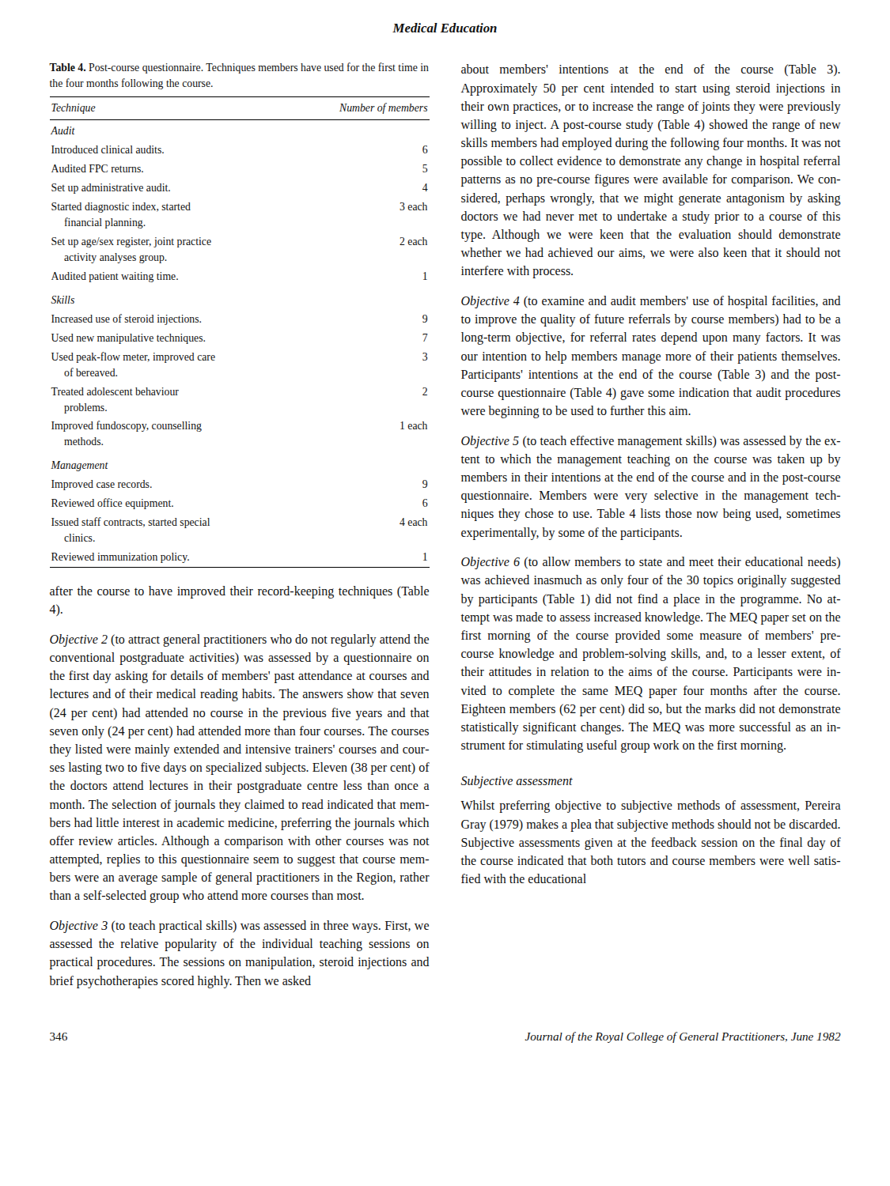Medical Education
Table 4. Post-course questionnaire. Techniques members have used for the first time in the four months following the course.
| Technique | Number of members |
| --- | --- |
| Audit |
| Introduced clinical audits. | 6 |
| Audited FPC returns. | 5 |
| Set up administrative audit. | 4 |
| Started diagnostic index, started financial planning. | 3 each |
| Set up age/sex register, joint practice activity analyses group. | 2 each |
| Audited patient waiting time. | 1 |
| Skills |
| Increased use of steroid injections. | 9 |
| Used new manipulative techniques. | 7 |
| Used peak-flow meter, improved care of bereaved. | 3 |
| Treated adolescent behaviour problems. | 2 |
| Improved fundoscopy, counselling methods. | 1 each |
| Management |
| Improved case records. | 9 |
| Reviewed office equipment. | 6 |
| Issued staff contracts, started special clinics. | 4 each |
| Reviewed immunization policy. | 1 |
after the course to have improved their record-keeping techniques (Table 4).
Objective 2 (to attract general practitioners who do not regularly attend the conventional postgraduate activities) was assessed by a questionnaire on the first day asking for details of members' past attendance at courses and lectures and of their medical reading habits. The answers show that seven (24 per cent) had attended no course in the previous five years and that seven only (24 per cent) had attended more than four courses. The courses they listed were mainly extended and intensive trainers' courses and courses lasting two to five days on specialized subjects. Eleven (38 per cent) of the doctors attend lectures in their postgraduate centre less than once a month. The selection of journals they claimed to read indicated that members had little interest in academic medicine, preferring the journals which offer review articles. Although a comparison with other courses was not attempted, replies to this questionnaire seem to suggest that course members were an average sample of general practitioners in the Region, rather than a self-selected group who attend more courses than most.
Objective 3 (to teach practical skills) was assessed in three ways. First, we assessed the relative popularity of the individual teaching sessions on practical procedures. The sessions on manipulation, steroid injections and brief psychotherapies scored highly. Then we asked
about members' intentions at the end of the course (Table 3). Approximately 50 per cent intended to start using steroid injections in their own practices, or to increase the range of joints they were previously willing to inject. A post-course study (Table 4) showed the range of new skills members had employed during the following four months. It was not possible to collect evidence to demonstrate any change in hospital referral patterns as no pre-course figures were available for comparison. We considered, perhaps wrongly, that we might generate antagonism by asking doctors we had never met to undertake a study prior to a course of this type. Although we were keen that the evaluation should demonstrate whether we had achieved our aims, we were also keen that it should not interfere with process.
Objective 4 (to examine and audit members' use of hospital facilities, and to improve the quality of future referrals by course members) had to be a long-term objective, for referral rates depend upon many factors. It was our intention to help members manage more of their patients themselves. Participants' intentions at the end of the course (Table 3) and the post-course questionnaire (Table 4) gave some indication that audit procedures were beginning to be used to further this aim.
Objective 5 (to teach effective management skills) was assessed by the extent to which the management teaching on the course was taken up by members in their intentions at the end of the course and in the post-course questionnaire. Members were very selective in the management techniques they chose to use. Table 4 lists those now being used, sometimes experimentally, by some of the participants.
Objective 6 (to allow members to state and meet their educational needs) was achieved inasmuch as only four of the 30 topics originally suggested by participants (Table 1) did not find a place in the programme. No attempt was made to assess increased knowledge. The MEQ paper set on the first morning of the course provided some measure of members' pre-course knowledge and problem-solving skills, and, to a lesser extent, of their attitudes in relation to the aims of the course. Participants were invited to complete the same MEQ paper four months after the course. Eighteen members (62 per cent) did so, but the marks did not demonstrate statistically significant changes. The MEQ was more successful as an instrument for stimulating useful group work on the first morning.
Subjective assessment
Whilst preferring objective to subjective methods of assessment, Pereira Gray (1979) makes a plea that subjective methods should not be discarded. Subjective assessments given at the feedback session on the final day of the course indicated that both tutors and course members were well satisfied with the educational
346 Journal of the Royal College of General Practitioners, June 1982